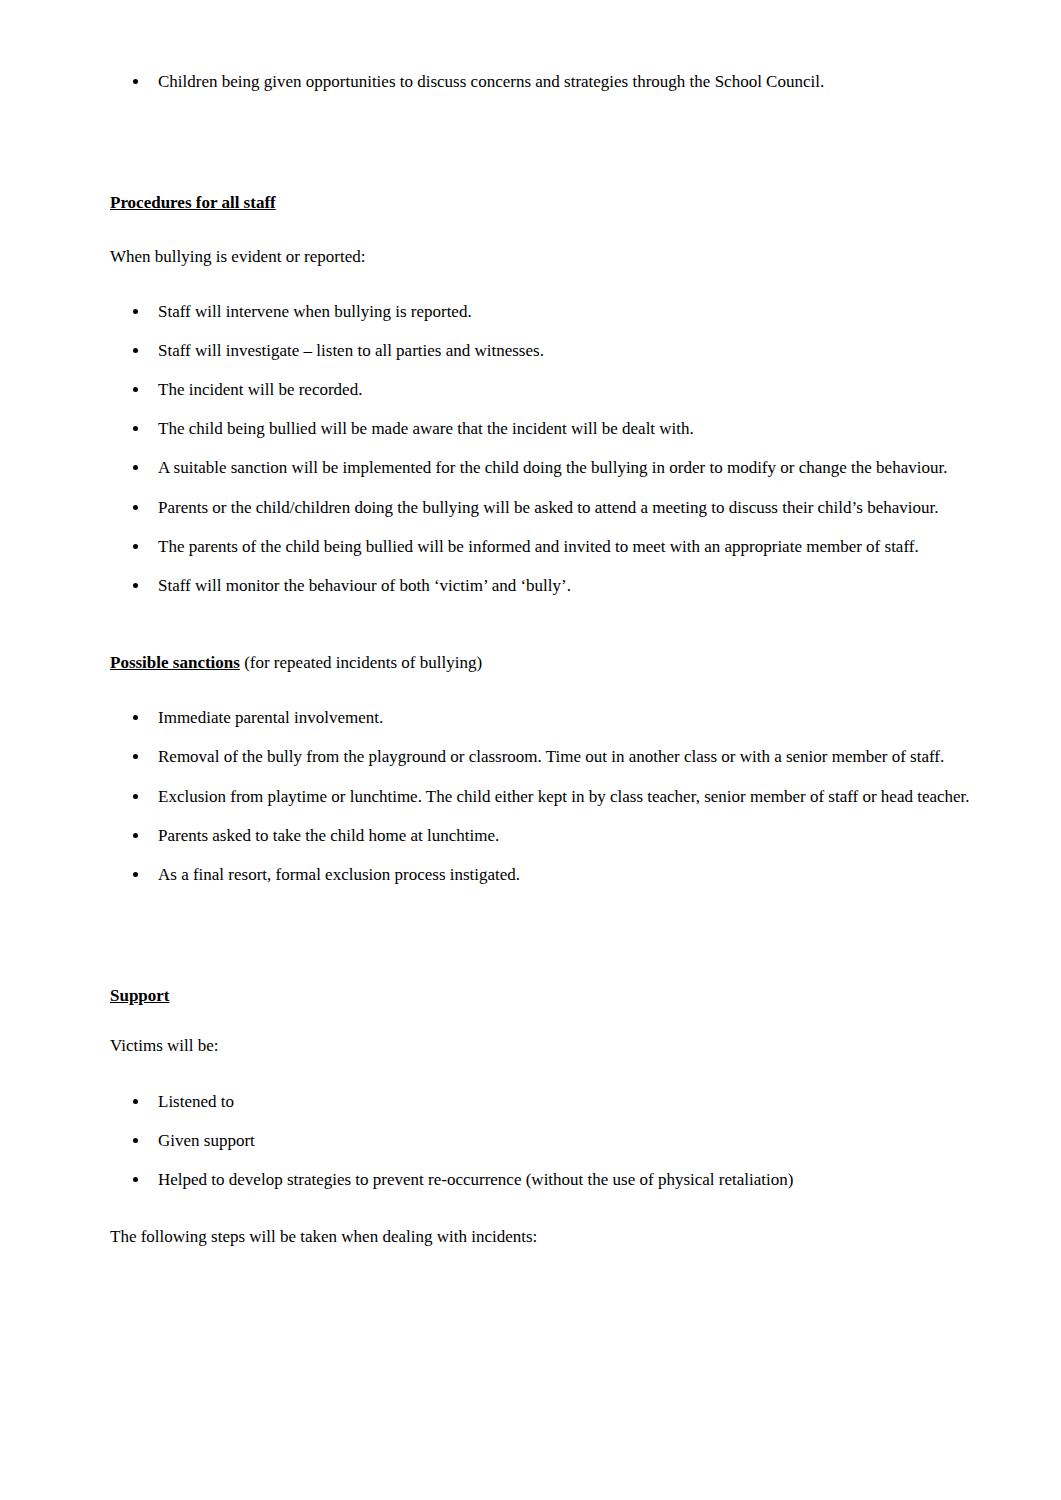Children being given opportunities to discuss concerns and strategies through the School Council.
Procedures for all staff
When bullying is evident or reported:
Staff will intervene when bullying is reported.
Staff will investigate – listen to all parties and witnesses.
The incident will be recorded.
The child being bullied will be made aware that the incident will be dealt with.
A suitable sanction will be implemented for the child doing the bullying in order to modify or change the behaviour.
Parents or the child/children doing the bullying will be asked to attend a meeting to discuss their child’s behaviour.
The parents of the child being bullied will be informed and invited to meet with an appropriate member of staff.
Staff will monitor the behaviour of both ‘victim’ and ‘bully’.
Possible sanctions (for repeated incidents of bullying)
Immediate parental involvement.
Removal of the bully from the playground or classroom. Time out in another class or with a senior member of staff.
Exclusion from playtime or lunchtime. The child either kept in by class teacher, senior member of staff or head teacher.
Parents asked to take the child home at lunchtime.
As a final resort, formal exclusion process instigated.
Support
Victims will be:
Listened to
Given support
Helped to develop strategies to prevent re-occurrence (without the use of physical retaliation)
The following steps will be taken when dealing with incidents: